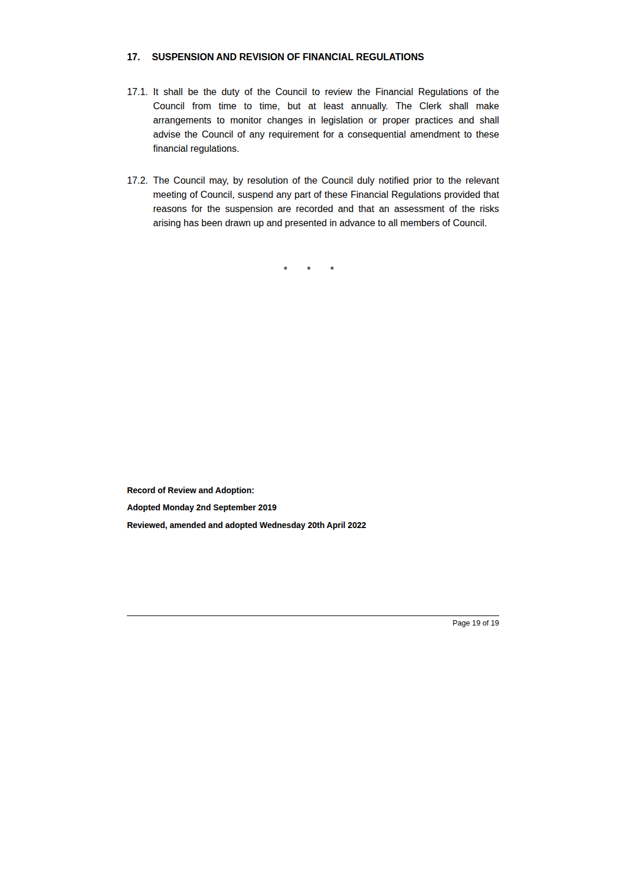17. SUSPENSION AND REVISION OF FINANCIAL REGULATIONS
17.1. It shall be the duty of the Council to review the Financial Regulations of the Council from time to time, but at least annually. The Clerk shall make arrangements to monitor changes in legislation or proper practices and shall advise the Council of any requirement for a consequential amendment to these financial regulations.
17.2. The Council may, by resolution of the Council duly notified prior to the relevant meeting of Council, suspend any part of these Financial Regulations provided that reasons for the suspension are recorded and that an assessment of the risks arising has been drawn up and presented in advance to all members of Council.
* * *
Record of Review and Adoption:
Adopted Monday 2nd September 2019
Reviewed, amended and adopted Wednesday 20th April 2022
Page 19 of 19